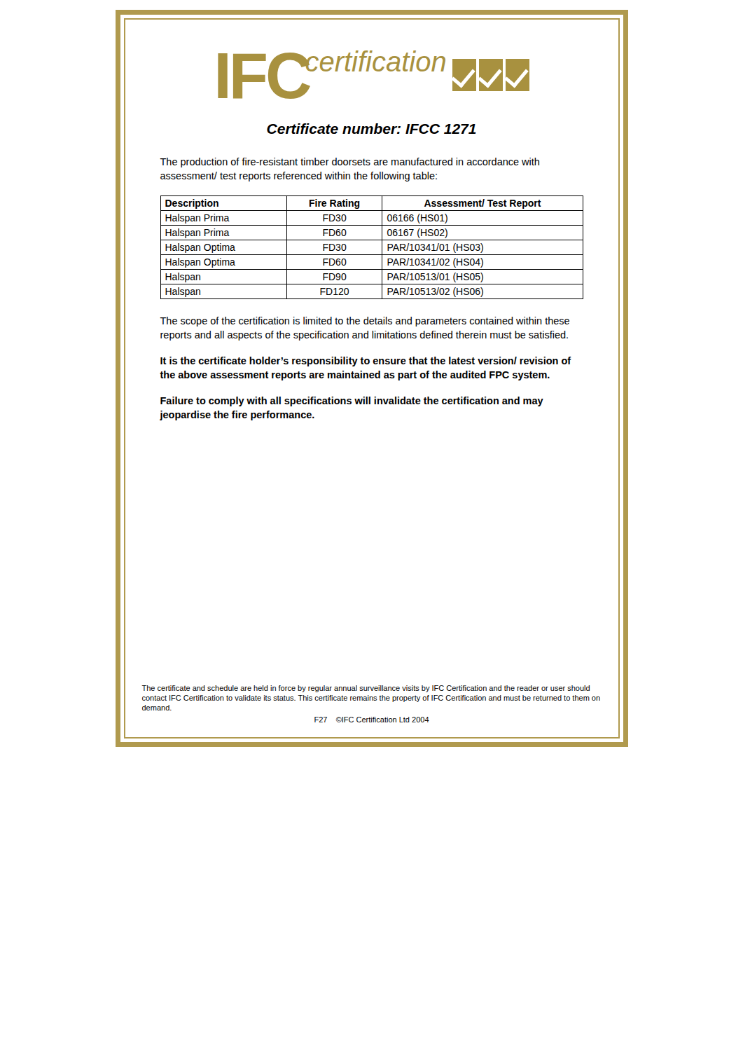IFC certification
Certificate number: IFCC 1271
The production of fire-resistant timber doorsets are manufactured in accordance with assessment/ test reports referenced within the following table:
| Description | Fire Rating | Assessment/ Test Report |
| --- | --- | --- |
| Halspan Prima | FD30 | 06166 (HS01) |
| Halspan Prima | FD60 | 06167 (HS02) |
| Halspan Optima | FD30 | PAR/10341/01 (HS03) |
| Halspan Optima | FD60 | PAR/10341/02 (HS04) |
| Halspan | FD90 | PAR/10513/01 (HS05) |
| Halspan | FD120 | PAR/10513/02 (HS06) |
The scope of the certification is limited to the details and parameters contained within these reports and all aspects of the specification and limitations defined therein must be satisfied.
It is the certificate holder’s responsibility to ensure that the latest version/ revision of the above assessment reports are maintained as part of the audited FPC system.
Failure to comply with all specifications will invalidate the certification and may jeopardise the fire performance.
The certificate and schedule are held in force by regular annual surveillance visits by IFC Certification and the reader or user should contact IFC Certification to validate its status. This certificate remains the property of IFC Certification and must be returned to them on demand.
F27 ©IFC Certification Ltd 2004